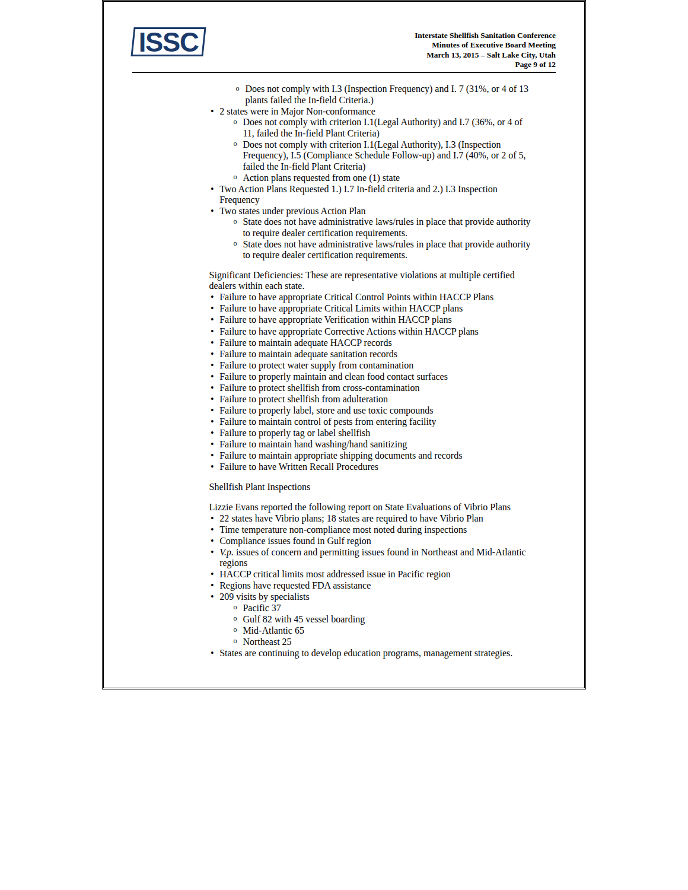ISSC
Interstate Shellfish Sanitation Conference
Minutes of Executive Board Meeting
March 13, 2015 – Salt Lake City, Utah
Page 9 of 12
Does not comply with I.3 (Inspection Frequency) and I. 7 (31%, or 4 of 13 plants failed the In-field Criteria.)
2 states were in Major Non-conformance
Does not comply with criterion I.1(Legal Authority) and I.7 (36%, or 4 of 11, failed the In-field Plant Criteria)
Does not comply with criterion I.1(Legal Authority), I.3 (Inspection Frequency), I.5 (Compliance Schedule Follow-up) and I.7 (40%, or 2 of 5, failed the In-field Plant Criteria)
Action plans requested from one (1) state
Two Action Plans Requested 1.) I.7 In-field criteria and 2.) I.3 Inspection Frequency
Two states under previous Action Plan
State does not have administrative laws/rules in place that provide authority to require dealer certification requirements.
State does not have administrative laws/rules in place that provide authority to require dealer certification requirements.
Significant Deficiencies: These are representative violations at multiple certified dealers within each state.
Failure to have appropriate Critical Control Points within HACCP Plans
Failure to have appropriate Critical Limits within HACCP plans
Failure to have appropriate Verification within HACCP plans
Failure to have appropriate Corrective Actions within HACCP plans
Failure to maintain adequate HACCP records
Failure to maintain adequate sanitation records
Failure to protect water supply from contamination
Failure to properly maintain and clean food contact surfaces
Failure to protect shellfish from cross-contamination
Failure to protect shellfish from adulteration
Failure to properly label, store and use toxic compounds
Failure to maintain control of pests from entering facility
Failure to properly tag or label shellfish
Failure to maintain hand washing/hand sanitizing
Failure to maintain appropriate shipping documents and records
Failure to have Written Recall Procedures
Shellfish Plant Inspections
Lizzie Evans reported the following report on State Evaluations of Vibrio Plans
22 states have Vibrio plans; 18 states are required to have Vibrio Plan
Time temperature non-compliance most noted during inspections
Compliance issues found in Gulf region
V.p. issues of concern and permitting issues found in Northeast and Mid-Atlantic regions
HACCP critical limits most addressed issue in Pacific region
Regions have requested FDA assistance
209 visits by specialists
Pacific 37
Gulf 82 with 45 vessel boarding
Mid-Atlantic 65
Northeast 25
States are continuing to develop education programs, management strategies.